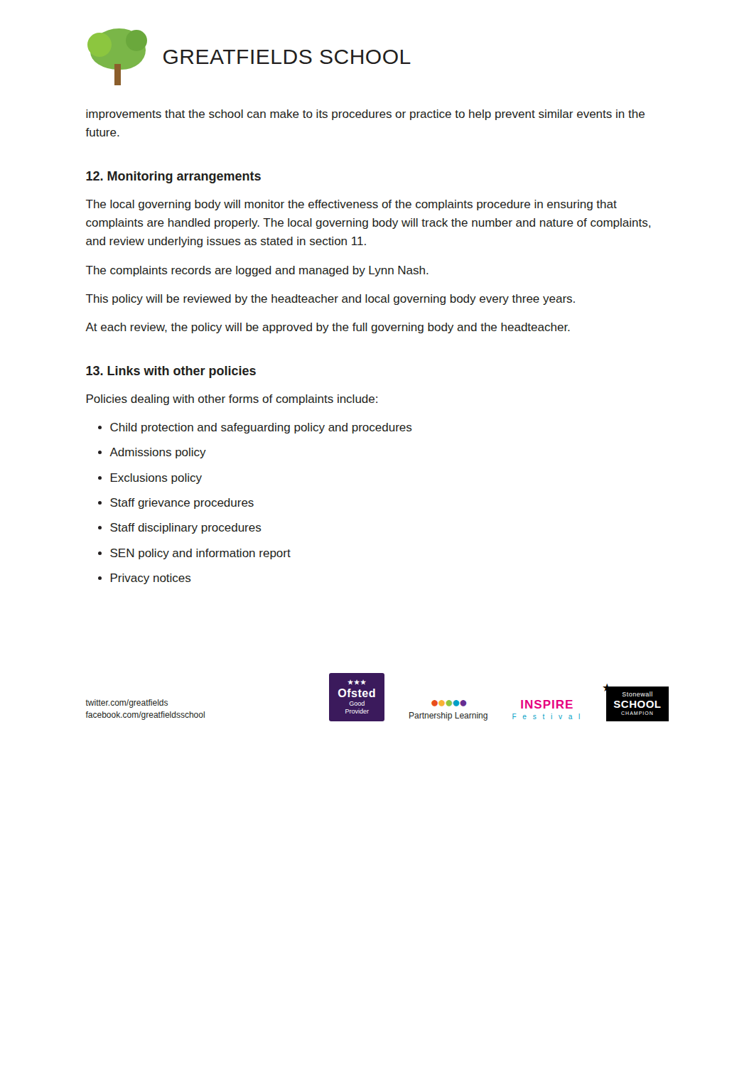GREATFIELDS SCHOOL
improvements that the school can make to its procedures or practice to help prevent similar events in the future.
12. Monitoring arrangements
The local governing body will monitor the effectiveness of the complaints procedure in ensuring that complaints are handled properly. The local governing body will track the number and nature of complaints, and review underlying issues as stated in section 11.
The complaints records are logged and managed by Lynn Nash.
This policy will be reviewed by the headteacher and local governing body every three years.
At each review, the policy will be approved by the full governing body and the headteacher.
13. Links with other policies
Policies dealing with other forms of complaints include:
Child protection and safeguarding policy and procedures
Admissions policy
Exclusions policy
Staff grievance procedures
Staff disciplinary procedures
SEN policy and information report
Privacy notices
twitter.com/greatfields
facebook.com/greatfieldsschool
★★★
Ofsted
Good
Provider
●●●●●
Partnership Learning
INSPIRE
F e s t i v a l
★
Stonewall
SCHOOL
CHAMPION